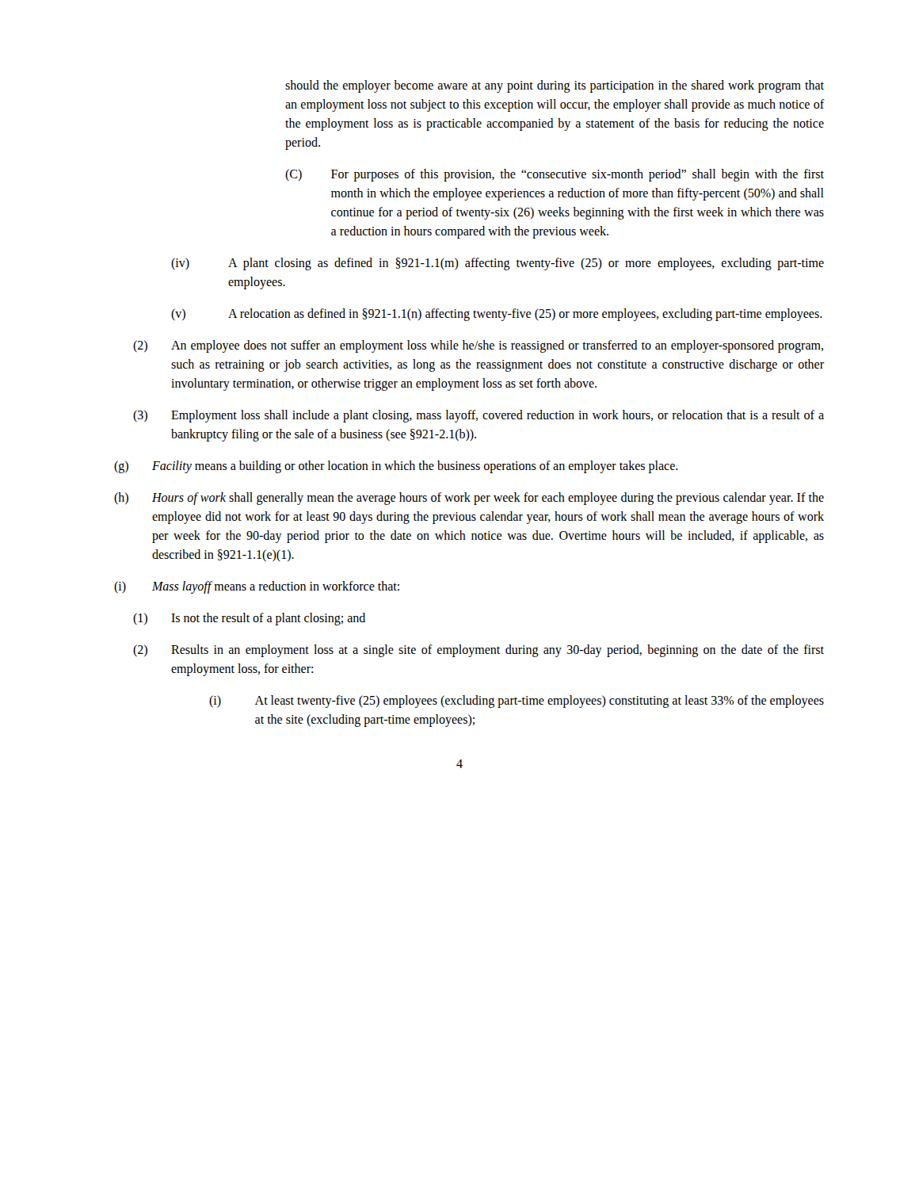should the employer become aware at any point during its participation in the shared work program that an employment loss not subject to this exception will occur, the employer shall provide as much notice of the employment loss as is practicable accompanied by a statement of the basis for reducing the notice period.
(C) For purposes of this provision, the “consecutive six-month period” shall begin with the first month in which the employee experiences a reduction of more than fifty-percent (50%) and shall continue for a period of twenty-six (26) weeks beginning with the first week in which there was a reduction in hours compared with the previous week.
(iv) A plant closing as defined in §921-1.1(m) affecting twenty-five (25) or more employees, excluding part-time employees.
(v) A relocation as defined in §921-1.1(n) affecting twenty-five (25) or more employees, excluding part-time employees.
(2) An employee does not suffer an employment loss while he/she is reassigned or transferred to an employer-sponsored program, such as retraining or job search activities, as long as the reassignment does not constitute a constructive discharge or other involuntary termination, or otherwise trigger an employment loss as set forth above.
(3) Employment loss shall include a plant closing, mass layoff, covered reduction in work hours, or relocation that is a result of a bankruptcy filing or the sale of a business (see §921-2.1(b)).
(g) Facility means a building or other location in which the business operations of an employer takes place.
(h) Hours of work shall generally mean the average hours of work per week for each employee during the previous calendar year. If the employee did not work for at least 90 days during the previous calendar year, hours of work shall mean the average hours of work per week for the 90-day period prior to the date on which notice was due. Overtime hours will be included, if applicable, as described in §921-1.1(e)(1).
(i) Mass layoff means a reduction in workforce that:
(1) Is not the result of a plant closing; and
(2) Results in an employment loss at a single site of employment during any 30-day period, beginning on the date of the first employment loss, for either:
(i) At least twenty-five (25) employees (excluding part-time employees) constituting at least 33% of the employees at the site (excluding part-time employees);
4